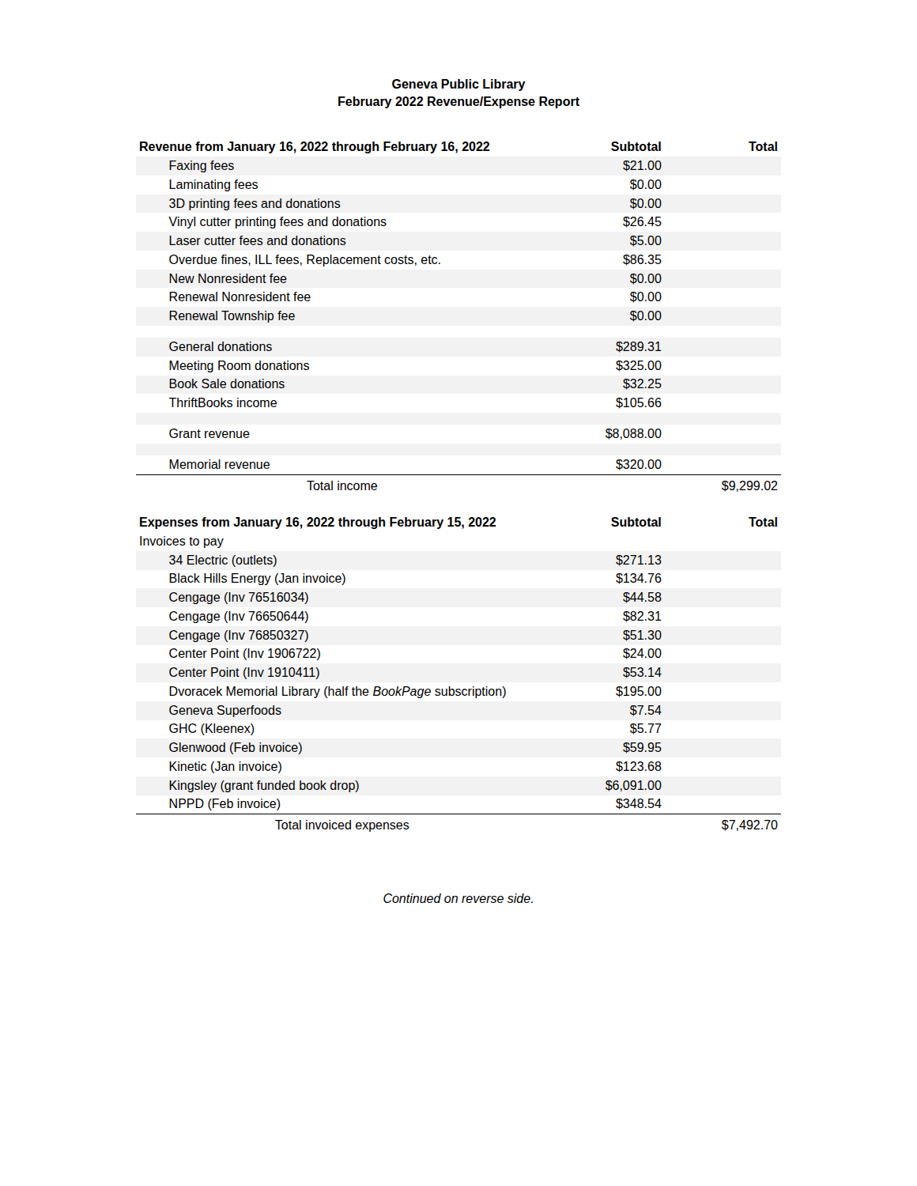Geneva Public Library
February 2022 Revenue/Expense Report
| Revenue from January 16, 2022 through February 16, 2022 | Subtotal | Total |
| --- | --- | --- |
| Faxing fees | $21.00 | |
| Laminating fees | $0.00 | |
| 3D printing fees and donations | $0.00 | |
| Vinyl cutter printing fees and donations | $26.45 | |
| Laser cutter fees and donations | $5.00 | |
| Overdue fines, ILL fees, Replacement costs, etc. | $86.35 | |
| New Nonresident fee | $0.00 | |
| Renewal Nonresident fee | $0.00 | |
| Renewal Township fee | $0.00 | |
| General donations | $289.31 | |
| Meeting Room donations | $325.00 | |
| Book Sale donations | $32.25 | |
| ThriftBooks income | $105.66 | |
| Grant revenue | $8,088.00 | |
| Memorial revenue | $320.00 | |
| Total income | | $9,299.02 |
| Expenses from January 16, 2022 through February 15, 2022 | Subtotal | Total |
| Invoices to pay | | |
| 34 Electric (outlets) | $271.13 | |
| Black Hills Energy (Jan invoice) | $134.76 | |
| Cengage (Inv 76516034) | $44.58 | |
| Cengage (Inv 76650644) | $82.31 | |
| Cengage (Inv 76850327) | $51.30 | |
| Center Point (Inv 1906722) | $24.00 | |
| Center Point (Inv 1910411) | $53.14 | |
| Dvoracek Memorial Library (half the BookPage subscription) | $195.00 | |
| Geneva Superfoods | $7.54 | |
| GHC (Kleenex) | $5.77 | |
| Glenwood (Feb invoice) | $59.95 | |
| Kinetic (Jan invoice) | $123.68 | |
| Kingsley (grant funded book drop) | $6,091.00 | |
| NPPD (Feb invoice) | $348.54 | |
| Total invoiced expenses | | $7,492.70 |
Continued on reverse side.